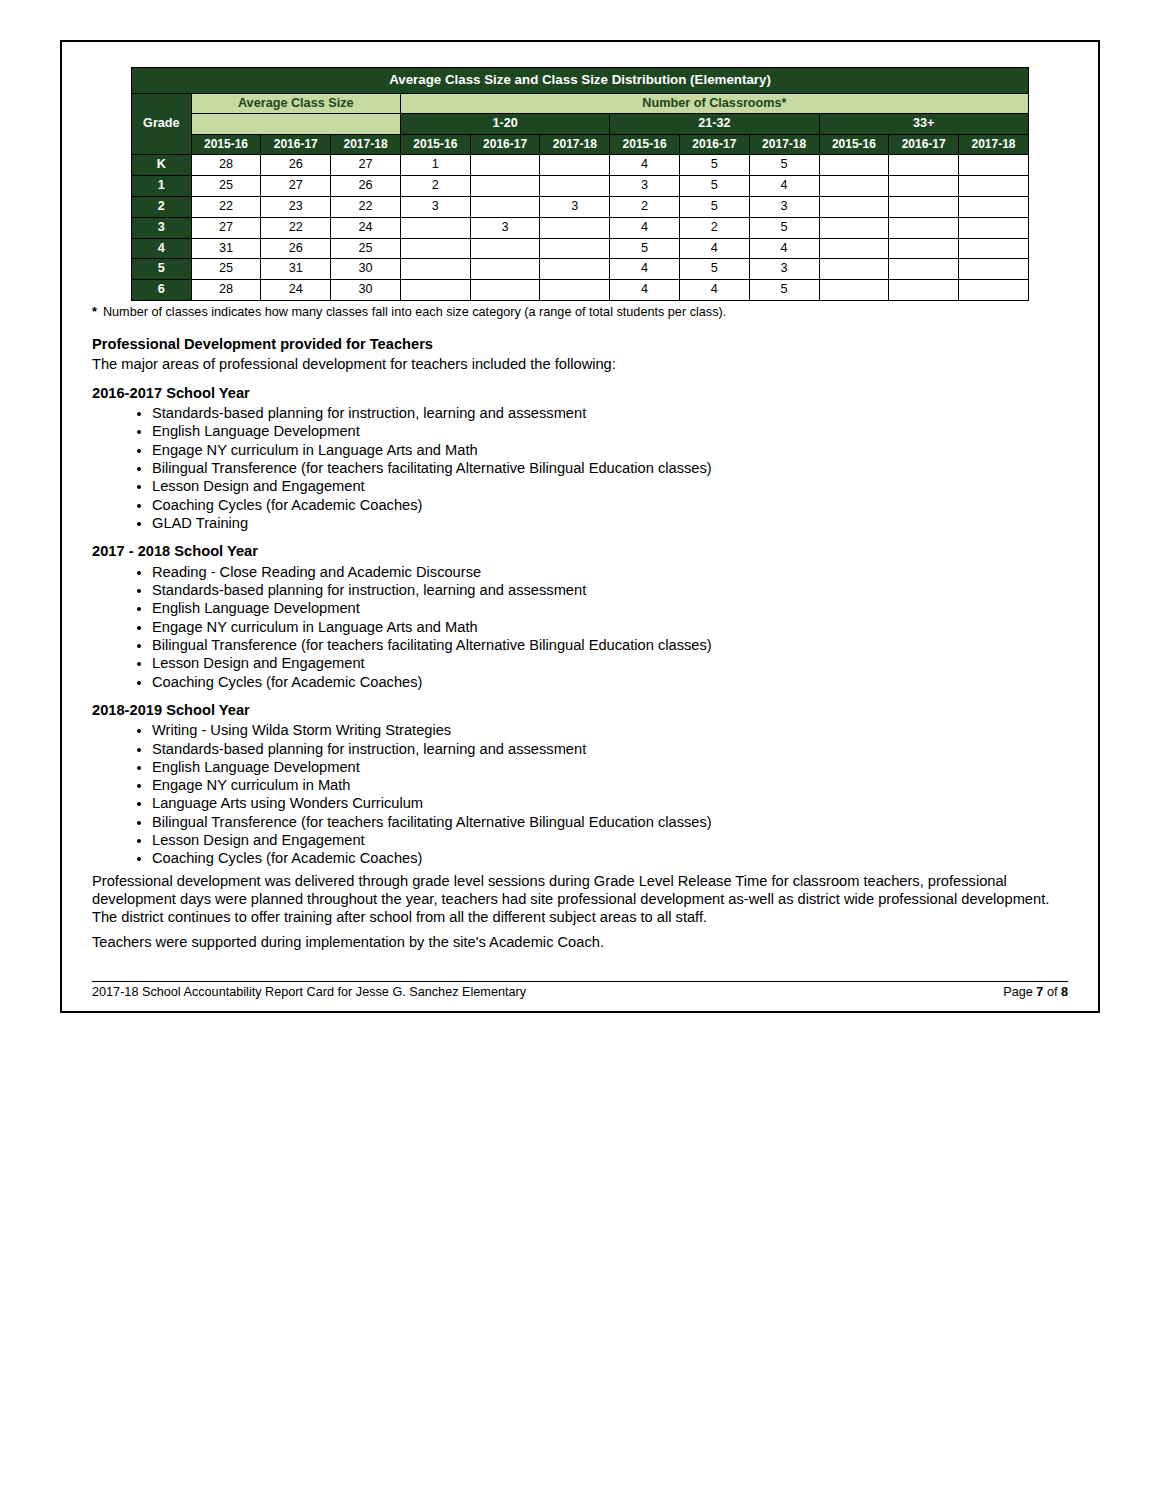| Average Class Size and Class Size Distribution (Elementary) |
| --- |
| Grade | Average Class Size | Number of Classrooms* |
| | 1-20 | 21-32 | 33+ |
| 2015-16 | 2016-17 | 2017-18 | 2015-16 | 2016-17 | 2017-18 | 2015-16 | 2016-17 | 2017-18 | 2015-16 | 2016-17 | 2017-18 |
| K | 28 | 26 | 27 | 1 | | | 4 | 5 | 5 | | | |
| 1 | 25 | 27 | 26 | 2 | | | 3 | 5 | 4 | | | |
| 2 | 22 | 23 | 22 | 3 | | 3 | 2 | 5 | 3 | | | |
| 3 | 27 | 22 | 24 | | 3 | | 4 | 2 | 5 | | | |
| 4 | 31 | 26 | 25 | | | | 5 | 4 | 4 | | | |
| 5 | 25 | 31 | 30 | | | | 4 | 5 | 3 | | | |
| 6 | 28 | 24 | 30 | | | | 4 | 4 | 5 | | | |
*Number of classes indicates how many classes fall into each size category (a range of total students per class).
Professional Development provided for Teachers
The major areas of professional development for teachers included the following:
2016-2017 School Year
Standards-based planning for instruction, learning and assessment
English Language Development
Engage NY curriculum in Language Arts and Math
Bilingual Transference (for teachers facilitating Alternative Bilingual Education classes)
Lesson Design and Engagement
Coaching Cycles (for Academic Coaches)
GLAD Training
2017 - 2018 School Year
Reading - Close Reading and Academic Discourse
Standards-based planning for instruction, learning and assessment
English Language Development
Engage NY curriculum in Language Arts and Math
Bilingual Transference (for teachers facilitating Alternative Bilingual Education classes)
Lesson Design and Engagement
Coaching Cycles (for Academic Coaches)
2018-2019 School Year
Writing - Using Wilda Storm Writing Strategies
Standards-based planning for instruction, learning and assessment
English Language Development
Engage NY curriculum in Math
Language Arts using Wonders Curriculum
Bilingual Transference (for teachers facilitating Alternative Bilingual Education classes)
Lesson Design and Engagement
Coaching Cycles (for Academic Coaches)
Professional development was delivered through grade level sessions during Grade Level Release Time for classroom teachers, professional development days were planned throughout the year, teachers had site professional development as-well as district wide professional development. The district continues to offer training after school from all the different subject areas to all staff.
Teachers were supported during implementation by the site's Academic Coach.
2017-18 School Accountability Report Card for Jesse G. Sanchez Elementary
Page 7 of 8